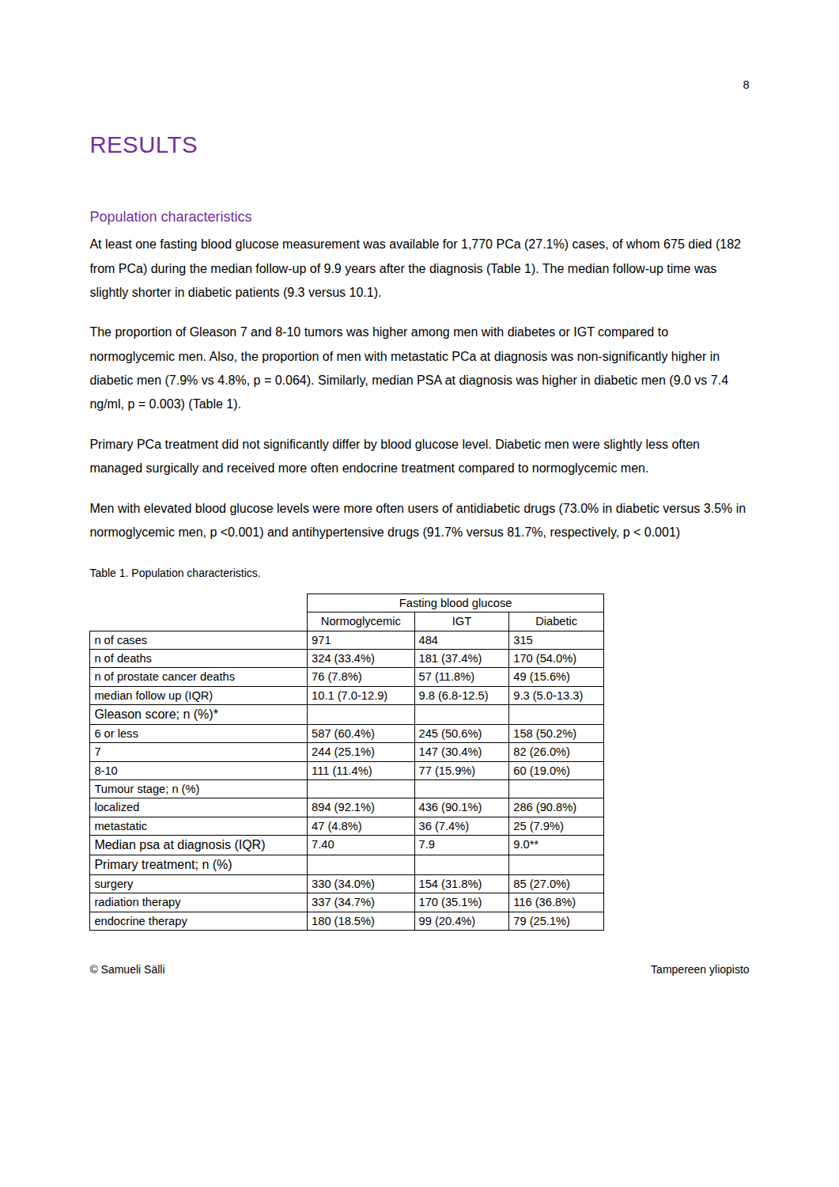8
RESULTS
Population characteristics
At least one fasting blood glucose measurement was available for 1,770 PCa (27.1%) cases, of whom 675 died (182 from PCa) during the median follow-up of 9.9 years after the diagnosis (Table 1). The median follow-up time was slightly shorter in diabetic patients (9.3 versus 10.1).
The proportion of Gleason 7 and 8-10 tumors was higher among men with diabetes or IGT compared to normoglycemic men. Also, the proportion of men with metastatic PCa at diagnosis was non-significantly higher in diabetic men (7.9% vs 4.8%, p = 0.064). Similarly, median PSA at diagnosis was higher in diabetic men (9.0 vs 7.4 ng/ml, p = 0.003) (Table 1).
Primary PCa treatment did not significantly differ by blood glucose level. Diabetic men were slightly less often managed surgically and received more often endocrine treatment compared to normoglycemic men.
Men with elevated blood glucose levels were more often users of antidiabetic drugs (73.0% in diabetic versus 3.5% in normoglycemic men, p <0.001) and antihypertensive drugs (91.7% versus 81.7%, respectively, p < 0.001)
Table 1. Population characteristics.
| | Fasting blood glucose |
| | Normoglycemic | IGT | Diabetic |
| n of cases | 971 | 484 | 315 |
| n of deaths | 324 (33.4%) | 181 (37.4%) | 170 (54.0%) |
| n of prostate cancer deaths | 76 (7.8%) | 57 (11.8%) | 49 (15.6%) |
| median follow up (IQR) | 10.1 (7.0-12.9) | 9.8 (6.8-12.5) | 9.3 (5.0-13.3) |
| Gleason score; n (%)* | | | |
| 6 or less | 587 (60.4%) | 245 (50.6%) | 158 (50.2%) |
| 7 | 244 (25.1%) | 147 (30.4%) | 82 (26.0%) |
| 8-10 | 111 (11.4%) | 77 (15.9%) | 60 (19.0%) |
| Tumour stage; n (%) | | | |
| localized | 894 (92.1%) | 436 (90.1%) | 286 (90.8%) |
| metastatic | 47 (4.8%) | 36 (7.4%) | 25 (7.9%) |
| Median psa at diagnosis (IQR) | 7.40 | 7.9 | 9.0** |
| Primary treatment; n (%) | | | |
| surgery | 330 (34.0%) | 154 (31.8%) | 85 (27.0%) |
| radiation therapy | 337 (34.7%) | 170 (35.1%) | 116 (36.8%) |
| endocrine therapy | 180 (18.5%) | 99 (20.4%) | 79 (25.1%) |
© Samueli Sälli Tampereen yliopisto